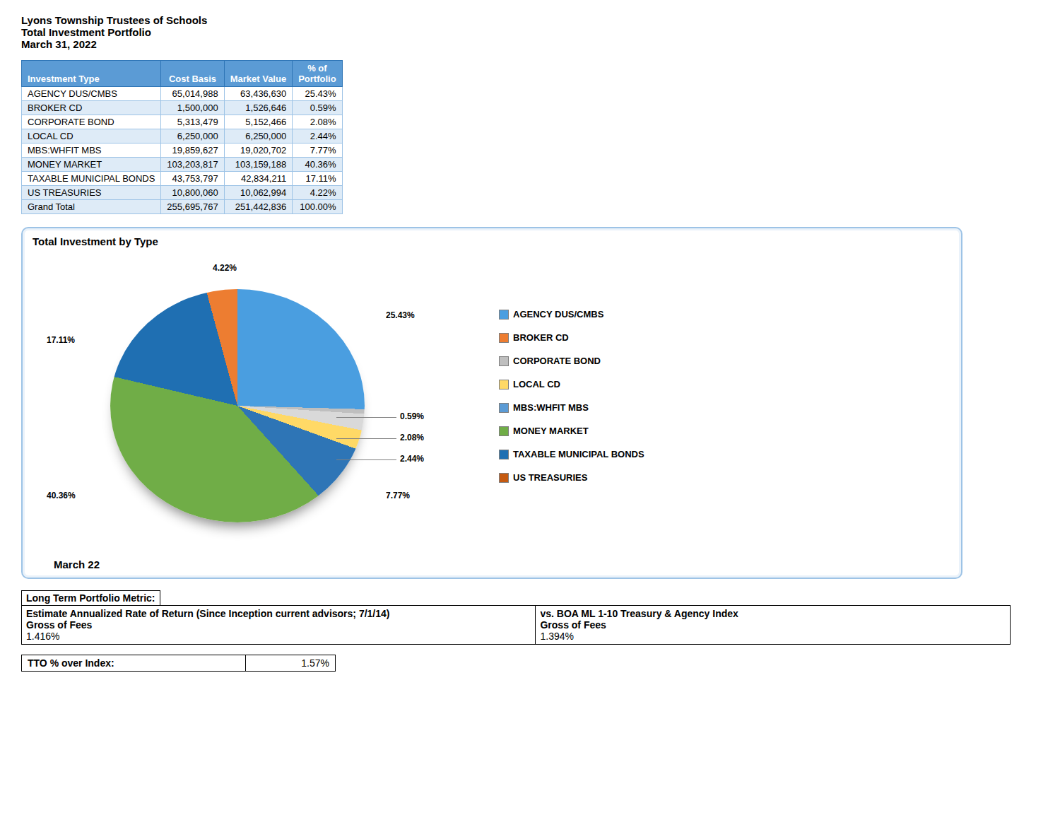Lyons Township Trustees of Schools
Total Investment Portfolio
March 31, 2022
| Investment Type | Cost Basis | Market Value | % of Portfolio |
| --- | --- | --- | --- |
| AGENCY DUS/CMBS | 65,014,988 | 63,436,630 | 25.43% |
| BROKER CD | 1,500,000 | 1,526,646 | 0.59% |
| CORPORATE BOND | 5,313,479 | 5,152,466 | 2.08% |
| LOCAL CD | 6,250,000 | 6,250,000 | 2.44% |
| MBS:WHFIT MBS | 19,859,627 | 19,020,702 | 7.77% |
| MONEY MARKET | 103,203,817 | 103,159,188 | 40.36% |
| TAXABLE MUNICIPAL BONDS | 43,753,797 | 42,834,211 | 17.11% |
| US TREASURIES | 10,800,060 | 10,062,994 | 4.22% |
| Grand Total | 255,695,767 | 251,442,836 | 100.00% |
Total Investment by Type
4.22%
25.43%
0.59%
2.08%
2.44%
7.77%
40.36%
17.11%
AGENCY DUS/CMBS
BROKER CD
CORPORATE BOND
LOCAL CD
MBS:WHFIT MBS
MONEY MARKET
TAXABLE MUNICIPAL BONDS
US TREASURIES
March 22
Long Term Portfolio Metric:
| Estimate Annualized Rate of Return (Since Inception current advisors; 7/1/14) Gross of Fees 1.416% | vs. BOA ML 1-10 Treasury & Agency Index Gross of Fees 1.394% |
| TTO % over Index: | 1.57% |